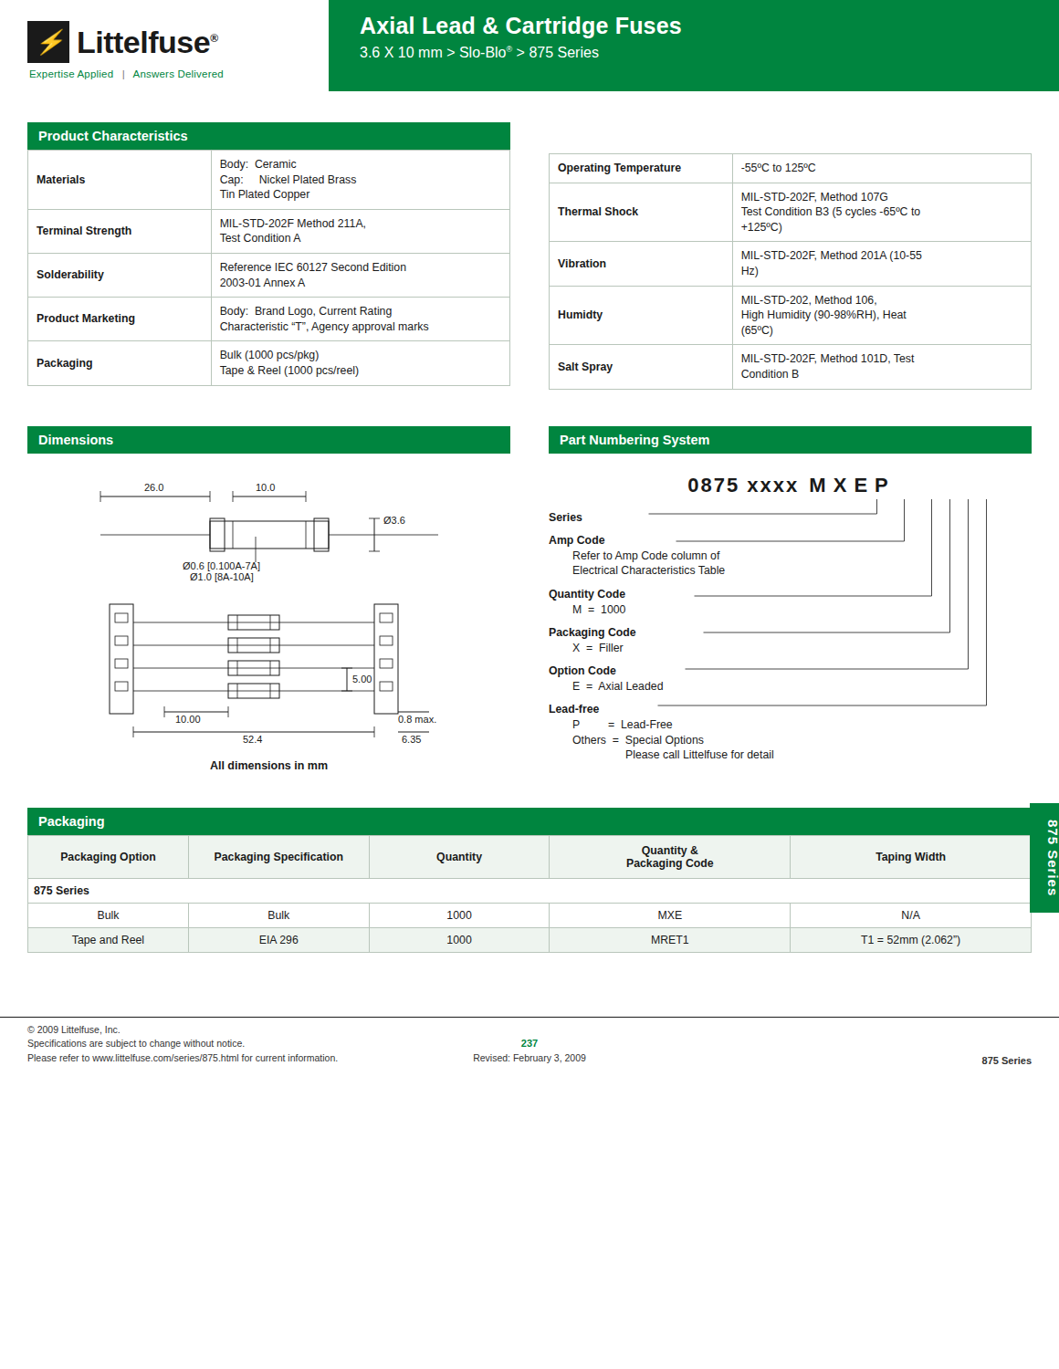⚡
Littelfuse®
Expertise Applied | Answers Delivered
Axial Lead & Cartridge Fuses
3.6 X 10 mm > Slo-Blo® > 875 Series
Product Characteristics
| Materials | Body: Ceramic Cap: Nickel Plated Brass Tin Plated Copper |
| Terminal Strength | MIL-STD-202F Method 211A, Test Condition A |
| Solderability | Reference IEC 60127 Second Edition 2003-01 Annex A |
| Product Marketing | Body: Brand Logo, Current Rating Characteristic “T”, Agency approval marks |
| Packaging | Bulk (1000 pcs/pkg) Tape & Reel (1000 pcs/reel) |
| Operating Temperature | -55ºC to 125ºC |
| Thermal Shock | MIL-STD-202F, Method 107G Test Condition B3 (5 cycles -65ºC to +125ºC) |
| Vibration | MIL-STD-202F, Method 201A (10-55 Hz) |
| Humidty | MIL-STD-202, Method 106, High Humidity (90-98%RH), Heat (65ºC) |
| Salt Spray | MIL-STD-202F, Method 101D, Test Condition B |
Dimensions
26.0 10.0 Ø3.6 Ø0.6 [0.100A-7A] Ø1.0 [8A-10A] 5.00 10.00 0.8 max. 52.4 6.35
All dimensions in mm
Part Numbering System
0875 xxxx MXEP
Series
Amp Code Refer to Amp Code column of
Electrical Characteristics Table
Quantity Code M = 1000
Packaging Code X = Filler
Option Code E = Axial Leaded
Lead-free P = Lead-Free
Others = Special Options
Please call Littelfuse for detail
Packaging
| Packaging Option | Packaging Specification | Quantity | Quantity & Packaging Code | Taping Width |
| --- | --- | --- | --- | --- |
| 875 Series |
| Bulk | Bulk | 1000 | MXE | N/A |
| Tape and Reel | EIA 296 | 1000 | MRET1 | T1 = 52mm (2.062”) |
875 Series
© 2009 Littelfuse, Inc.
Specifications are subject to change without notice.
Please refer to www.littelfuse.com/series/875.html for current information.
237
Revised: February 3, 2009
875 Series